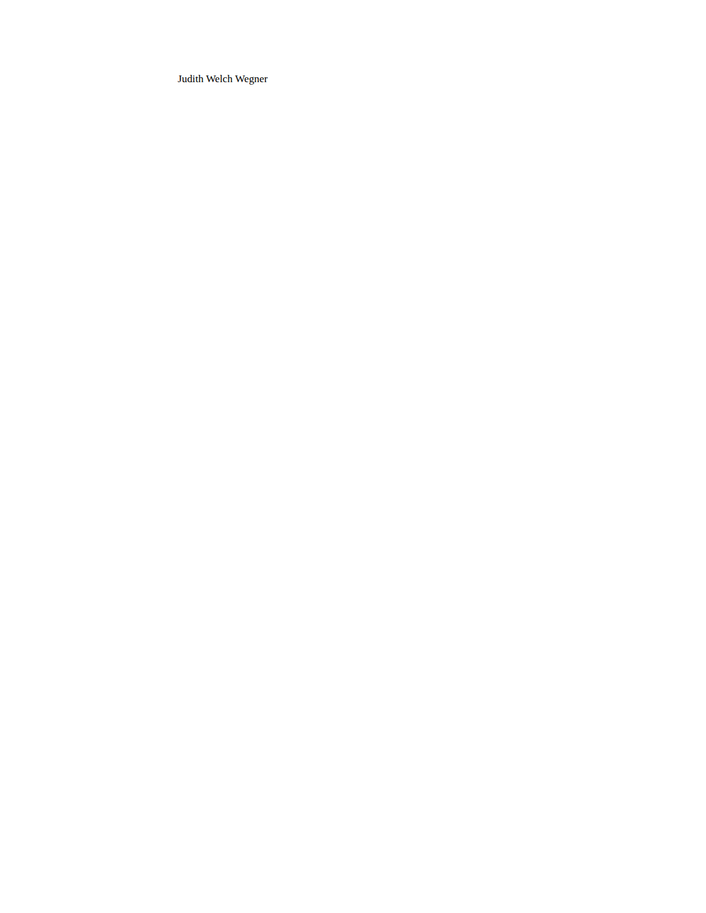Judith Welch Wegner